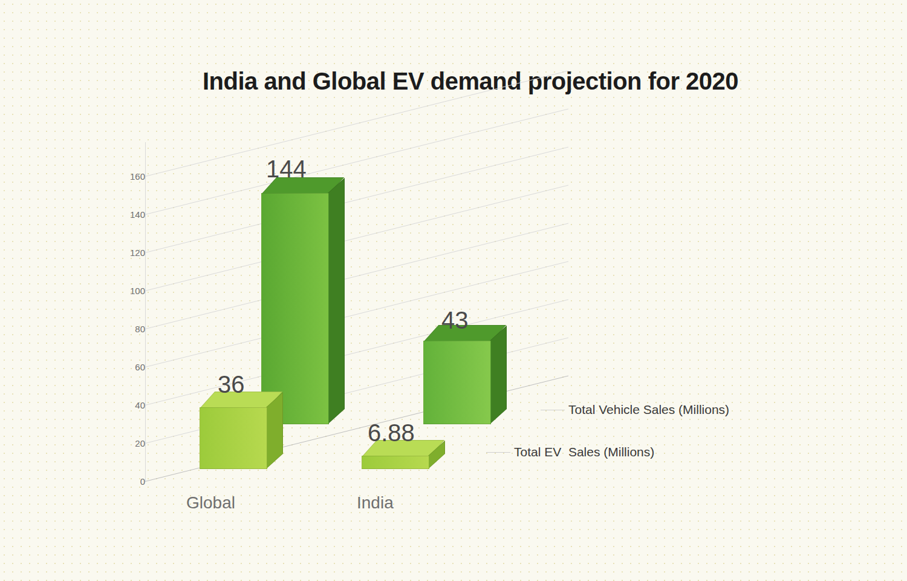India and Global EV demand projection for 2020
0 20 40 60 80 100 120 140 160
144
43
36
6.88
Global
India
Total Vehicle Sales (Millions)
Total EV Sales (Millions)